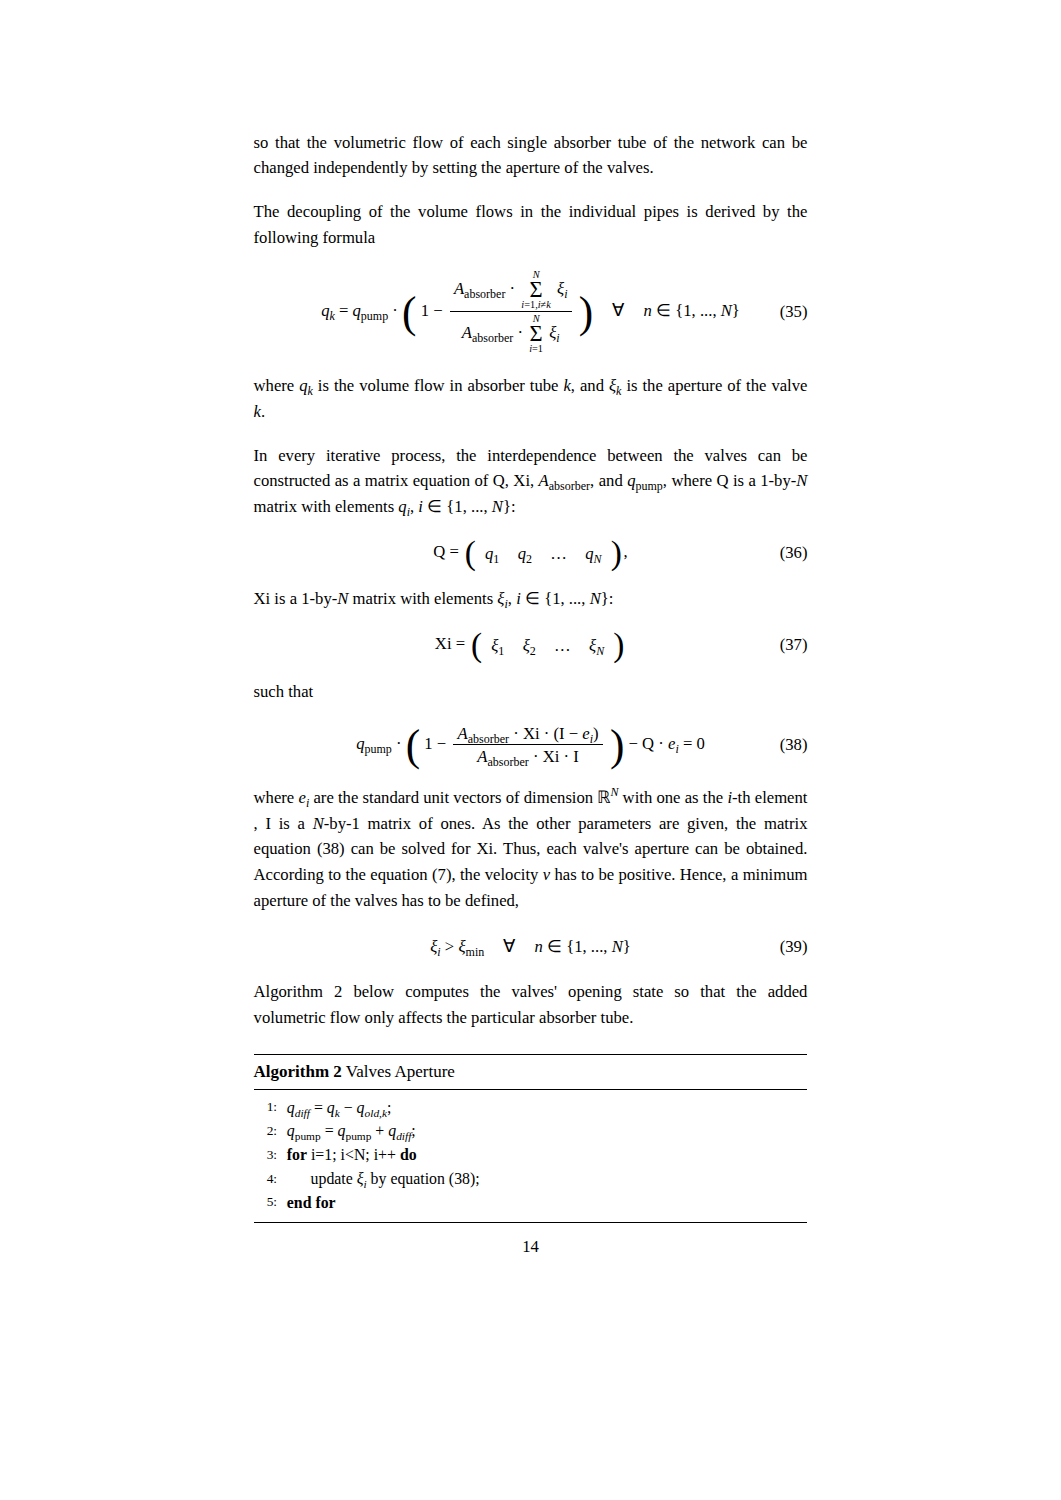so that the volumetric flow of each single absorber tube of the network can be changed independently by setting the aperture of the valves.
The decoupling of the volume flows in the individual pipes is derived by the following formula
qk = qpump · ( 1 − Aabsorber · NΣi=1,i≠k ξi Aabsorber · NΣi=1 ξi ) ∀ n ∈ {1, ..., N}
(35)
where qk is the volume flow in absorber tube k, and ξk is the aperture of the valve k.
In every iterative process, the interdependence between the valves can be constructed as a matrix equation of Q, Xi, Aabsorber, and qpump, where Q is a 1-by-N matrix with elements qi, i ∈ {1, ..., N}:
Q = (
| q 1 | q 2 | … | q N |
) ,
(36)
Xi is a 1-by-N matrix with elements ξi, i ∈ {1, ..., N}:
Xi = (
| ξ 1 | ξ 2 | … | ξ N |
)
(37)
such that
qpump · ( 1 − Aabsorber · Xi · (I − ei) Aabsorber · Xi · I ) − Q · ei = 0
(38)
where ei are the standard unit vectors of dimension ℝN with one as the i-th element , I is a N-by-1 matrix of ones. As the other parameters are given, the matrix equation (38) can be solved for Xi. Thus, each valve's aperture can be obtained. According to the equation (7), the velocity ν has to be positive. Hence, a minimum aperture of the valves has to be defined,
ξi > ξmin ∀ n ∈ {1, ..., N}
(39)
Algorithm 2 below computes the valves' opening state so that the added volumetric flow only affects the particular absorber tube.
Algorithm 2 Valves Aperture
qdiff = qk − qold,k;
qpump = qpump + qdiff;
for i=1; i<N; i++ do
update ξi by equation (38);
end for
14